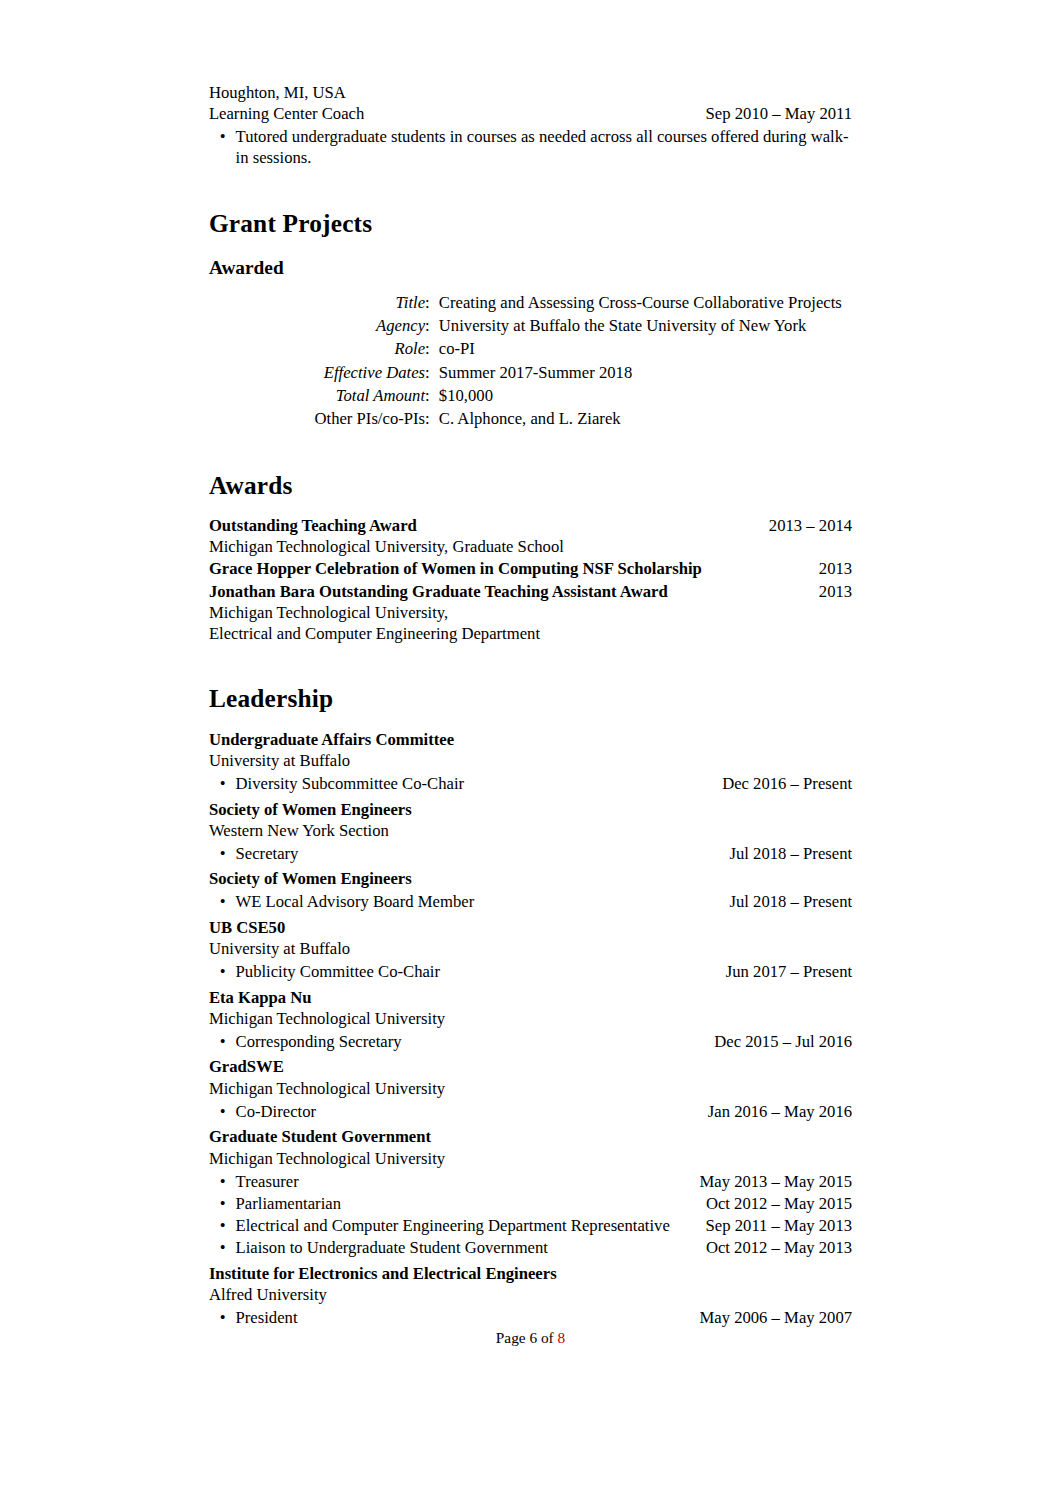Houghton, MI, USA
Learning Center Coach
Sep 2010 – May 2011
Tutored undergraduate students in courses as needed across all courses offered during walk-in sessions.
Grant Projects
Awarded
| Title : | Creating and Assessing Cross-Course Collaborative Projects |
| Agency : | University at Buffalo the State University of New York |
| Role : | co-PI |
| Effective Dates : | Summer 2017-Summer 2018 |
| Total Amount : | $10,000 |
| Other PIs/co-PIs: | C. Alphonce, and L. Ziarek |
Awards
Outstanding Teaching Award
2013 – 2014
Michigan Technological University, Graduate School
Grace Hopper Celebration of Women in Computing NSF Scholarship
2013
Jonathan Bara Outstanding Graduate Teaching Assistant Award
2013
Michigan Technological University,
Electrical and Computer Engineering Department
Leadership
Undergraduate Affairs Committee
University at Buffalo
Diversity Subcommittee Co-Chair
Dec 2016 – Present
Society of Women Engineers
Western New York Section
Secretary
Jul 2018 – Present
Society of Women Engineers
WE Local Advisory Board Member
Jul 2018 – Present
UB CSE50
University at Buffalo
Publicity Committee Co-Chair
Jun 2017 – Present
Eta Kappa Nu
Michigan Technological University
Corresponding Secretary
Dec 2015 – Jul 2016
GradSWE
Michigan Technological University
Co-Director
Jan 2016 – May 2016
Graduate Student Government
Michigan Technological University
Treasurer
May 2013 – May 2015
Parliamentarian
Oct 2012 – May 2015
Electrical and Computer Engineering Department Representative
Sep 2011 – May 2013
Liaison to Undergraduate Student Government
Oct 2012 – May 2013
Institute for Electronics and Electrical Engineers
Alfred University
President
May 2006 – May 2007
Page 6 of 8